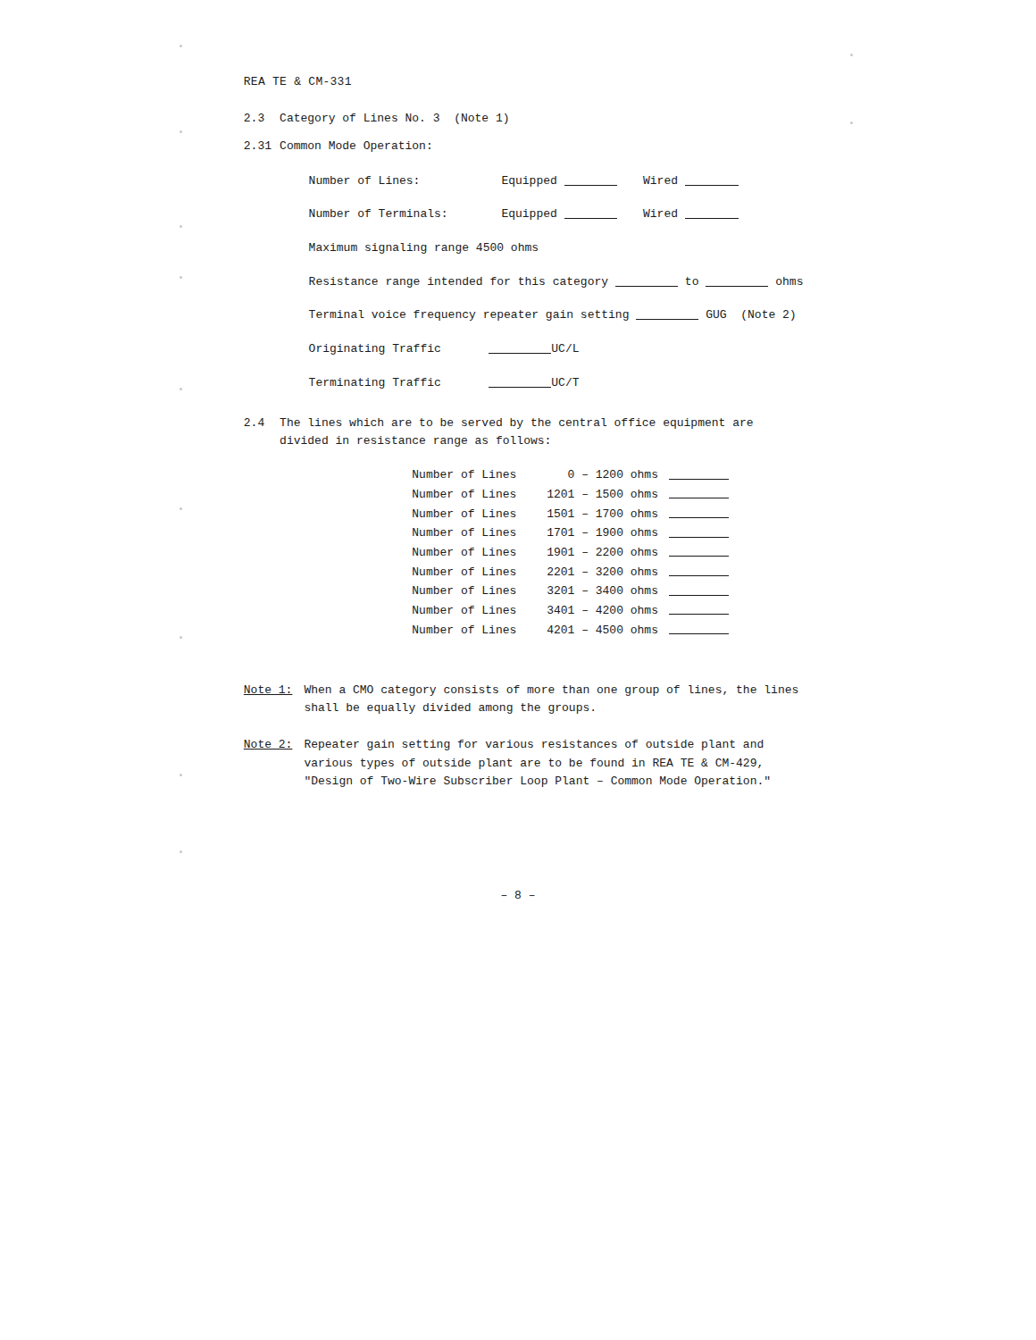REA TE & CM‑331
2.3
Category of Lines No. 3 (Note 1)
2.31
Common Mode Operation:
Number of Lines: Equipped Wired
Number of Terminals: Equipped Wired
Maximum signaling range 4500 ohms
Resistance range intended for this category to ohms
Terminal voice frequency repeater gain setting GUG (Note 2)
Originating Traffic UC/L
Terminating Traffic UC/T
2.4
The lines which are to be served by the central office equipment are divided in resistance range as follows:
| Number of Lines | 0 – 1200 ohms | |
| Number of Lines | 1201 – 1500 ohms | |
| Number of Lines | 1501 – 1700 ohms | |
| Number of Lines | 1701 – 1900 ohms | |
| Number of Lines | 1901 – 2200 ohms | |
| Number of Lines | 2201 – 3200 ohms | |
| Number of Lines | 3201 – 3400 ohms | |
| Number of Lines | 3401 – 4200 ohms | |
| Number of Lines | 4201 – 4500 ohms | |
Note 1:
When a CMO category consists of more than one group of lines, the lines shall be equally divided among the groups.
Note 2:
Repeater gain setting for various resistances of outside plant and various types of outside plant are to be found in REA TE & CM‑429, "Design of Two‑Wire Subscriber Loop Plant – Common Mode Operation."
– 8 –